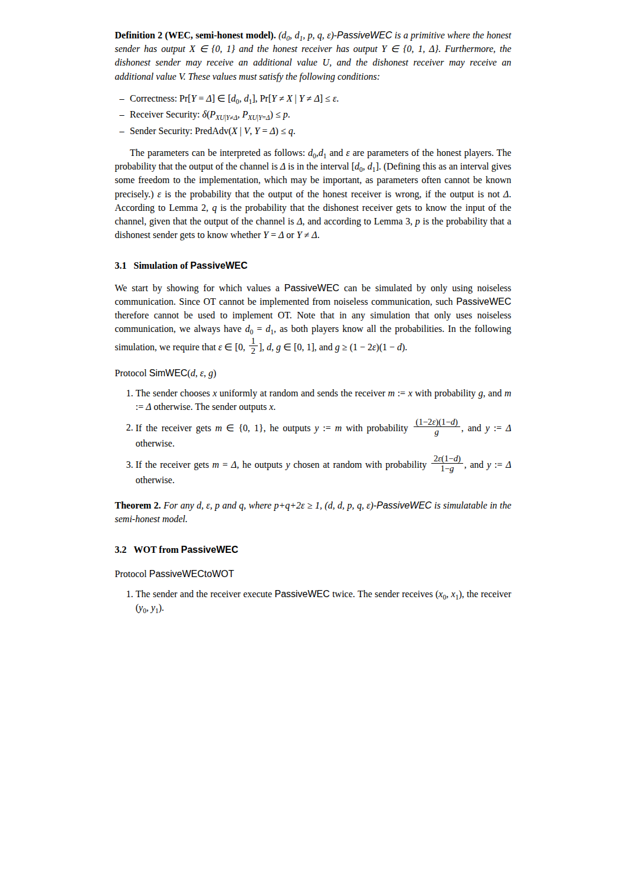Definition 2 (WEC, semi-honest model). (d0, d1, p, q, ε)-PassiveWEC is a primitive where the honest sender has output X ∈ {0, 1} and the honest receiver has output Y ∈ {0, 1, Δ}. Furthermore, the dishonest sender may receive an additional value U, and the dishonest receiver may receive an additional value V. These values must satisfy the following conditions:
Correctness: Pr[Y = Δ] ∈ [d0, d1], Pr[Y ≠ X | Y ≠ Δ] ≤ ε.
Receiver Security: δ(PXU|Y≠Δ, PXU|Y=Δ) ≤ p.
Sender Security: PredAdv(X | V, Y = Δ) ≤ q.
The parameters can be interpreted as follows: d0,d1 and ε are parameters of the honest players. The probability that the output of the channel is Δ is in the interval [d0, d1]. (Defining this as an interval gives some freedom to the implementation, which may be important, as parameters often cannot be known precisely.) ε is the probability that the output of the honest receiver is wrong, if the output is not Δ. According to Lemma 2, q is the probability that the dishonest receiver gets to know the input of the channel, given that the output of the channel is Δ, and according to Lemma 3, p is the probability that a dishonest sender gets to know whether Y = Δ or Y ≠ Δ.
3.1 Simulation of PassiveWEC
We start by showing for which values a PassiveWEC can be simulated by only using noiseless communication. Since OT cannot be implemented from noiseless communication, such PassiveWEC therefore cannot be used to implement OT. Note that in any simulation that only uses noiseless communication, we always have d0 = d1, as both players know all the probabilities. In the following simulation, we require that ε ∈ [0, 12], d, g ∈ [0, 1], and g ≥ (1 − 2ε)(1 − d).
Protocol SimWEC(d, ε, g)
The sender chooses x uniformly at random and sends the receiver m := x with probability g, and m := Δ otherwise. The sender outputs x.
If the receiver gets m ∈ {0, 1}, he outputs y := m with probability (1−2ε)(1−d) g, and y := Δ otherwise.
If the receiver gets m = Δ, he outputs y chosen at random with probability 2ε(1−d) 1−g, and y := Δ otherwise.
Theorem 2. For any d, ε, p and q, where p+q+2ε ≥ 1, (d, d, p, q, ε)-PassiveWEC is simulatable in the semi-honest model.
3.2 WOT from PassiveWEC
Protocol PassiveWECtoWOT
The sender and the receiver execute PassiveWEC twice. The sender receives (x0, x1), the receiver (y0, y1).